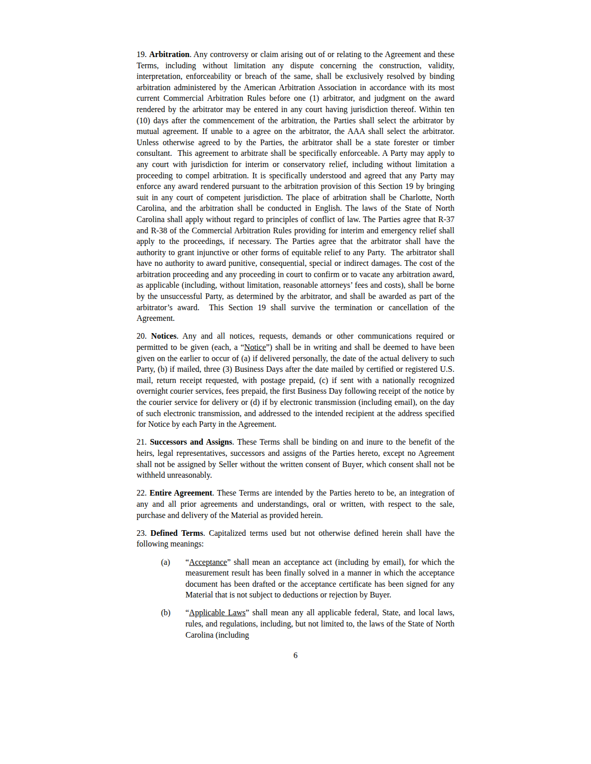19. Arbitration. Any controversy or claim arising out of or relating to the Agreement and these Terms, including without limitation any dispute concerning the construction, validity, interpretation, enforceability or breach of the same, shall be exclusively resolved by binding arbitration administered by the American Arbitration Association in accordance with its most current Commercial Arbitration Rules before one (1) arbitrator, and judgment on the award rendered by the arbitrator may be entered in any court having jurisdiction thereof. Within ten (10) days after the commencement of the arbitration, the Parties shall select the arbitrator by mutual agreement. If unable to a agree on the arbitrator, the AAA shall select the arbitrator. Unless otherwise agreed to by the Parties, the arbitrator shall be a state forester or timber consultant. This agreement to arbitrate shall be specifically enforceable. A Party may apply to any court with jurisdiction for interim or conservatory relief, including without limitation a proceeding to compel arbitration. It is specifically understood and agreed that any Party may enforce any award rendered pursuant to the arbitration provision of this Section 19 by bringing suit in any court of competent jurisdiction. The place of arbitration shall be Charlotte, North Carolina, and the arbitration shall be conducted in English. The laws of the State of North Carolina shall apply without regard to principles of conflict of law. The Parties agree that R-37 and R-38 of the Commercial Arbitration Rules providing for interim and emergency relief shall apply to the proceedings, if necessary. The Parties agree that the arbitrator shall have the authority to grant injunctive or other forms of equitable relief to any Party. The arbitrator shall have no authority to award punitive, consequential, special or indirect damages. The cost of the arbitration proceeding and any proceeding in court to confirm or to vacate any arbitration award, as applicable (including, without limitation, reasonable attorneys’ fees and costs), shall be borne by the unsuccessful Party, as determined by the arbitrator, and shall be awarded as part of the arbitrator’s award. This Section 19 shall survive the termination or cancellation of the Agreement.
20. Notices. Any and all notices, requests, demands or other communications required or permitted to be given (each, a “Notice”) shall be in writing and shall be deemed to have been given on the earlier to occur of (a) if delivered personally, the date of the actual delivery to such Party, (b) if mailed, three (3) Business Days after the date mailed by certified or registered U.S. mail, return receipt requested, with postage prepaid, (c) if sent with a nationally recognized overnight courier services, fees prepaid, the first Business Day following receipt of the notice by the courier service for delivery or (d) if by electronic transmission (including email), on the day of such electronic transmission, and addressed to the intended recipient at the address specified for Notice by each Party in the Agreement.
21. Successors and Assigns. These Terms shall be binding on and inure to the benefit of the heirs, legal representatives, successors and assigns of the Parties hereto, except no Agreement shall not be assigned by Seller without the written consent of Buyer, which consent shall not be withheld unreasonably.
22. Entire Agreement. These Terms are intended by the Parties hereto to be, an integration of any and all prior agreements and understandings, oral or written, with respect to the sale, purchase and delivery of the Material as provided herein.
23. Defined Terms. Capitalized terms used but not otherwise defined herein shall have the following meanings:
(a)
“Acceptance” shall mean an acceptance act (including by email), for which the measurement result has been finally solved in a manner in which the acceptance document has been drafted or the acceptance certificate has been signed for any Material that is not subject to deductions or rejection by Buyer.
(b)
“Applicable Laws” shall mean any all applicable federal, State, and local laws, rules, and regulations, including, but not limited to, the laws of the State of North Carolina (including
6